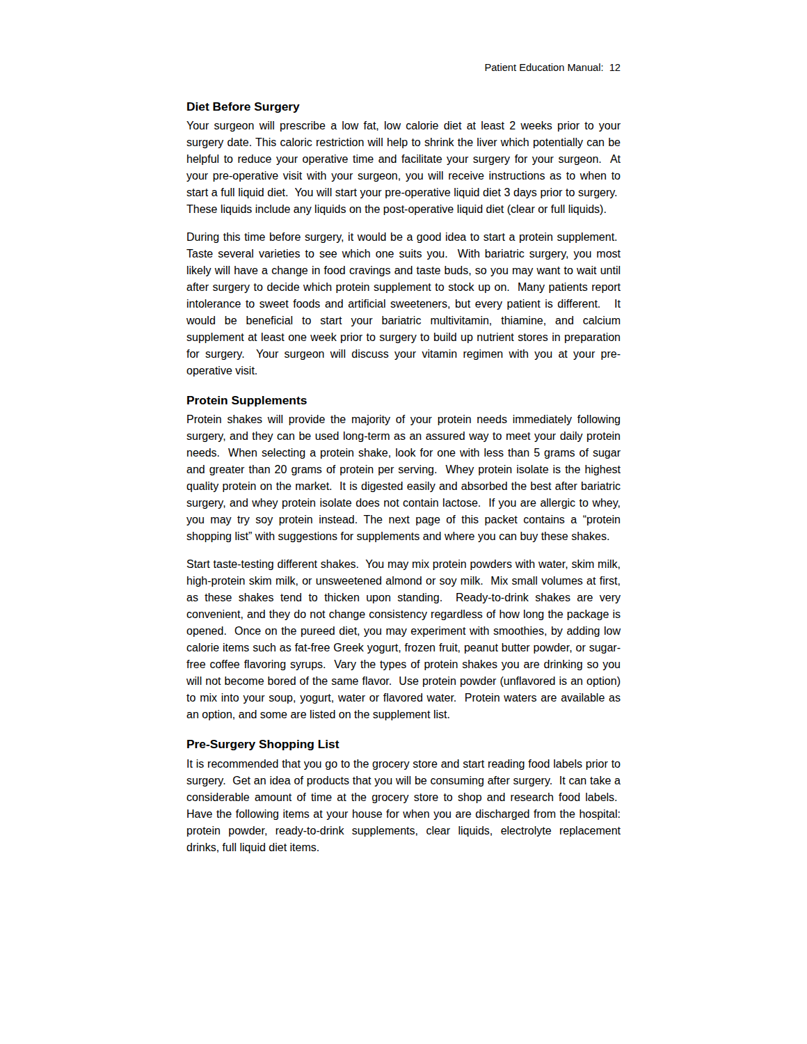Patient Education Manual: 12
Diet Before Surgery
Your surgeon will prescribe a low fat, low calorie diet at least 2 weeks prior to your surgery date. This caloric restriction will help to shrink the liver which potentially can be helpful to reduce your operative time and facilitate your surgery for your surgeon. At your pre-operative visit with your surgeon, you will receive instructions as to when to start a full liquid diet. You will start your pre-operative liquid diet 3 days prior to surgery. These liquids include any liquids on the post-operative liquid diet (clear or full liquids).
During this time before surgery, it would be a good idea to start a protein supplement. Taste several varieties to see which one suits you. With bariatric surgery, you most likely will have a change in food cravings and taste buds, so you may want to wait until after surgery to decide which protein supplement to stock up on. Many patients report intolerance to sweet foods and artificial sweeteners, but every patient is different. It would be beneficial to start your bariatric multivitamin, thiamine, and calcium supplement at least one week prior to surgery to build up nutrient stores in preparation for surgery. Your surgeon will discuss your vitamin regimen with you at your pre-operative visit.
Protein Supplements
Protein shakes will provide the majority of your protein needs immediately following surgery, and they can be used long-term as an assured way to meet your daily protein needs. When selecting a protein shake, look for one with less than 5 grams of sugar and greater than 20 grams of protein per serving. Whey protein isolate is the highest quality protein on the market. It is digested easily and absorbed the best after bariatric surgery, and whey protein isolate does not contain lactose. If you are allergic to whey, you may try soy protein instead. The next page of this packet contains a “protein shopping list” with suggestions for supplements and where you can buy these shakes.
Start taste-testing different shakes. You may mix protein powders with water, skim milk, high-protein skim milk, or unsweetened almond or soy milk. Mix small volumes at first, as these shakes tend to thicken upon standing. Ready-to-drink shakes are very convenient, and they do not change consistency regardless of how long the package is opened. Once on the pureed diet, you may experiment with smoothies, by adding low calorie items such as fat-free Greek yogurt, frozen fruit, peanut butter powder, or sugar-free coffee flavoring syrups. Vary the types of protein shakes you are drinking so you will not become bored of the same flavor. Use protein powder (unflavored is an option) to mix into your soup, yogurt, water or flavored water. Protein waters are available as an option, and some are listed on the supplement list.
Pre-Surgery Shopping List
It is recommended that you go to the grocery store and start reading food labels prior to surgery. Get an idea of products that you will be consuming after surgery. It can take a considerable amount of time at the grocery store to shop and research food labels. Have the following items at your house for when you are discharged from the hospital: protein powder, ready-to-drink supplements, clear liquids, electrolyte replacement drinks, full liquid diet items.